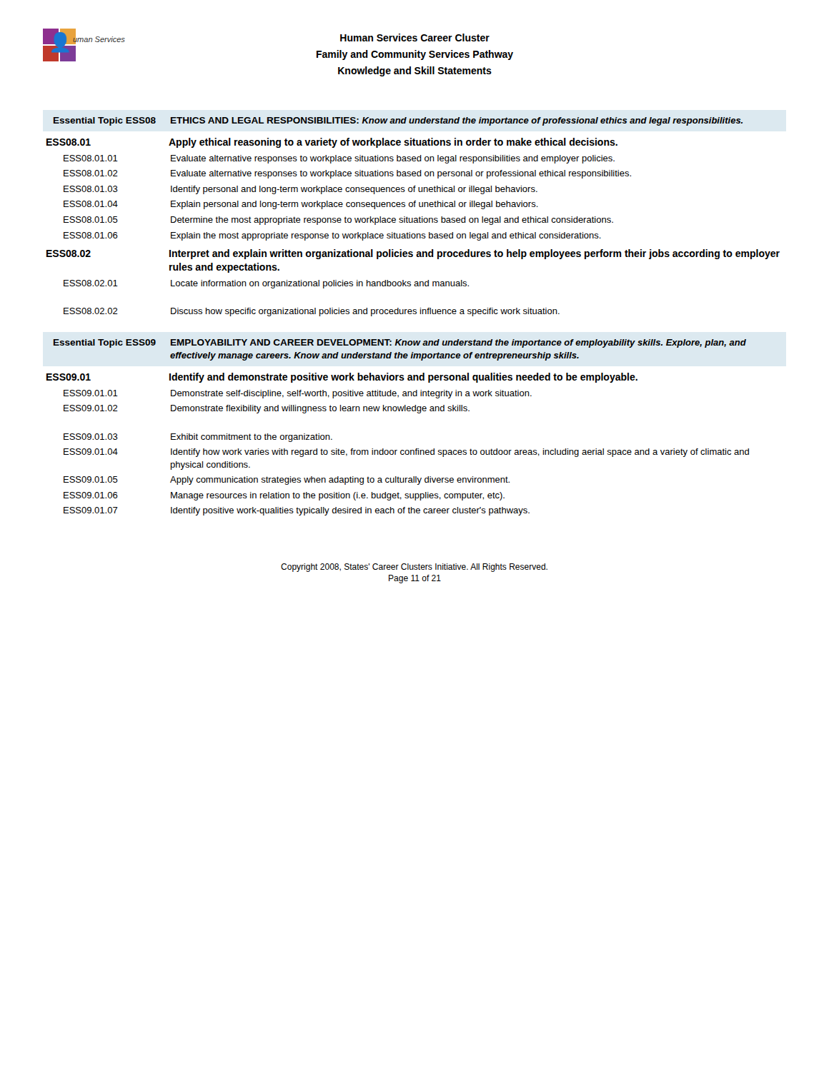👤
uman Services
Human Services Career Cluster
Family and Community Services Pathway
Knowledge and Skill Statements
| Essential Topic ESS08 | ETHICS AND LEGAL RESPONSIBILITIES: Know and understand the importance of professional ethics and legal responsibilities. |
| ESS08.01 | Apply ethical reasoning to a variety of workplace situations in order to make ethical decisions. |
| ESS08.01.01 | Evaluate alternative responses to workplace situations based on legal responsibilities and employer policies. |
| ESS08.01.02 | Evaluate alternative responses to workplace situations based on personal or professional ethical responsibilities. |
| ESS08.01.03 | Identify personal and long-term workplace consequences of unethical or illegal behaviors. |
| ESS08.01.04 | Explain personal and long-term workplace consequences of unethical or illegal behaviors. |
| ESS08.01.05 | Determine the most appropriate response to workplace situations based on legal and ethical considerations. |
| ESS08.01.06 | Explain the most appropriate response to workplace situations based on legal and ethical considerations. |
| ESS08.02 | Interpret and explain written organizational policies and procedures to help employees perform their jobs according to employer rules and expectations. |
| ESS08.02.01 | Locate information on organizational policies in handbooks and manuals. |
| ESS08.02.02 | Discuss how specific organizational policies and procedures influence a specific work situation. |
| Essential Topic ESS09 | EMPLOYABILITY AND CAREER DEVELOPMENT: Know and understand the importance of employability skills. Explore, plan, and effectively manage careers. Know and understand the importance of entrepreneurship skills. |
| ESS09.01 | Identify and demonstrate positive work behaviors and personal qualities needed to be employable. |
| ESS09.01.01 | Demonstrate self-discipline, self-worth, positive attitude, and integrity in a work situation. |
| ESS09.01.02 | Demonstrate flexibility and willingness to learn new knowledge and skills. |
| ESS09.01.03 | Exhibit commitment to the organization. |
| ESS09.01.04 | Identify how work varies with regard to site, from indoor confined spaces to outdoor areas, including aerial space and a variety of climatic and physical conditions. |
| ESS09.01.05 | Apply communication strategies when adapting to a culturally diverse environment. |
| ESS09.01.06 | Manage resources in relation to the position (i.e. budget, supplies, computer, etc). |
| ESS09.01.07 | Identify positive work-qualities typically desired in each of the career cluster's pathways. |
Copyright 2008, States' Career Clusters Initiative. All Rights Reserved.
Page 11 of 21